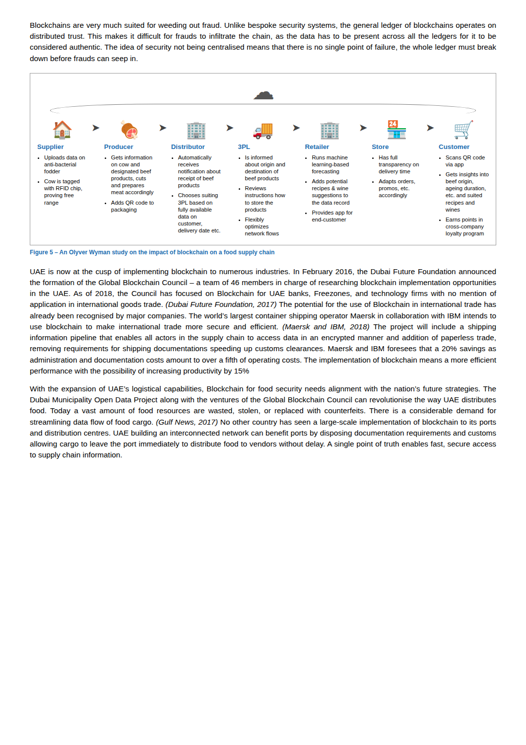Blockchains are very much suited for weeding out fraud. Unlike bespoke security systems, the general ledger of blockchains operates on distributed trust. This makes it difficult for frauds to infiltrate the chain, as the data has to be present across all the ledgers for it to be considered authentic. The idea of security not being centralised means that there is no single point of failure, the whole ledger must break down before frauds can seep in.
☁
| 🏠 | ➤ | 🍖 | ➤ | 🏢 | ➤ | 🚚 | ➤ | 🏢 | ➤ | 🏪 | ➤ | 🛒 |
| Supplier Uploads data on anti-bacterial fodder Cow is tagged with RFID chip, proving free range | | Producer Gets information on cow and designated beef products, cuts and prepares meat accordingly Adds QR code to packaging | | Distributor Automatically receives notification about receipt of beef products Chooses suiting 3PL based on fully available data on customer, delivery date etc. | | 3PL Is informed about origin and destination of beef products Reviews instructions how to store the products Flexibly optimizes network flows | | Retailer Runs machine learning-based forecasting Adds potential recipes & wine suggestions to the data record Provides app for end-customer | | Store Has full transparency on delivery time Adapts orders, promos, etc. accordingly | | Customer Scans QR code via app Gets insights into beef origin, ageing duration, etc. and suited recipes and wines Earns points in cross-company loyalty program |
Figure 5 – An Olyver Wyman study on the impact of blockchain on a food supply chain
UAE is now at the cusp of implementing blockchain to numerous industries. In February 2016, the Dubai Future Foundation announced the formation of the Global Blockchain Council – a team of 46 members in charge of researching blockchain implementation opportunities in the UAE. As of 2018, the Council has focused on Blockchain for UAE banks, Freezones, and technology firms with no mention of application in international goods trade. (Dubai Future Foundation, 2017) The potential for the use of Blockchain in international trade has already been recognised by major companies. The world’s largest container shipping operator Maersk in collaboration with IBM intends to use blockchain to make international trade more secure and efficient. (Maersk and IBM, 2018) The project will include a shipping information pipeline that enables all actors in the supply chain to access data in an encrypted manner and addition of paperless trade, removing requirements for shipping documentations speeding up customs clearances. Maersk and IBM foresees that a 20% savings as administration and documentation costs amount to over a fifth of operating costs. The implementation of blockchain means a more efficient performance with the possibility of increasing productivity by 15%
With the expansion of UAE’s logistical capabilities, Blockchain for food security needs alignment with the nation’s future strategies. The Dubai Municipality Open Data Project along with the ventures of the Global Blockchain Council can revolutionise the way UAE distributes food. Today a vast amount of food resources are wasted, stolen, or replaced with counterfeits. There is a considerable demand for streamlining data flow of food cargo. (Gulf News, 2017) No other country has seen a large-scale implementation of blockchain to its ports and distribution centres. UAE building an interconnected network can benefit ports by disposing documentation requirements and customs allowing cargo to leave the port immediately to distribute food to vendors without delay. A single point of truth enables fast, secure access to supply chain information.